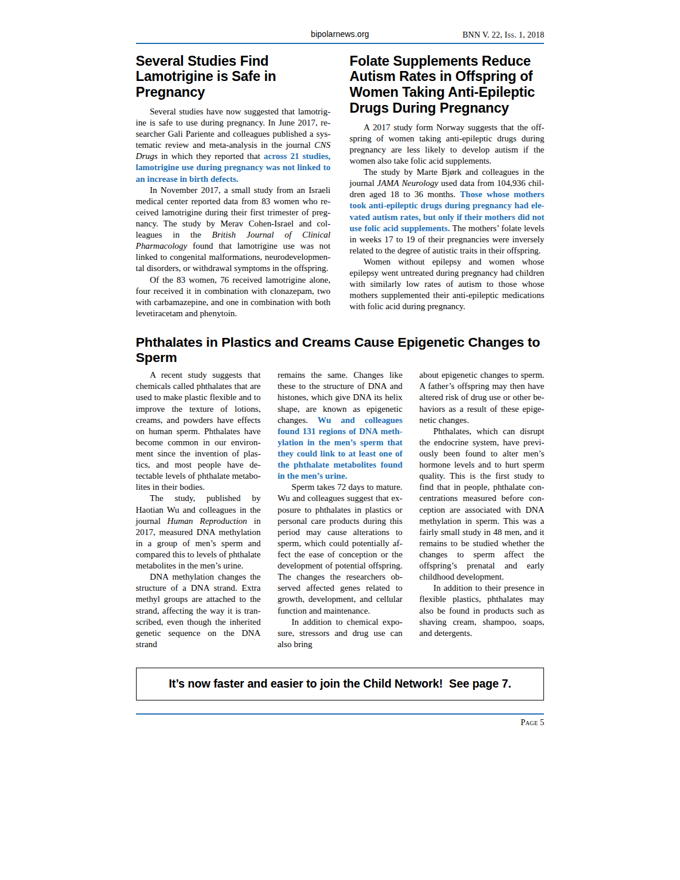bipolarnews.org BNN V. 22, Iss. 1, 2018
Several Studies Find Lamotrigine is Safe in Pregnancy
Several studies have now suggested that lamotrigine is safe to use during pregnancy. In June 2017, researcher Gali Pariente and colleagues published a systematic review and meta-analysis in the journal CNS Drugs in which they reported that across 21 studies, lamotrigine use during pregnancy was not linked to an increase in birth defects.
In November 2017, a small study from an Israeli medical center reported data from 83 women who received lamotrigine during their first trimester of pregnancy. The study by Merav Cohen-Israel and colleagues in the British Journal of Clinical Pharmacology found that lamotrigine use was not linked to congenital malformations, neurodevelopmental disorders, or withdrawal symptoms in the offspring.
Of the 83 women, 76 received lamotrigine alone, four received it in combination with clonazepam, two with carbamazepine, and one in combination with both levetiracetam and phenytoin.
Folate Supplements Reduce Autism Rates in Offspring of Women Taking Anti-Epileptic Drugs During Pregnancy
A 2017 study form Norway suggests that the offspring of women taking anti-epileptic drugs during pregnancy are less likely to develop autism if the women also take folic acid supplements.
The study by Marte Bjørk and colleagues in the journal JAMA Neurology used data from 104,936 children aged 18 to 36 months. Those whose mothers took anti-epileptic drugs during pregnancy had elevated autism rates, but only if their mothers did not use folic acid supplements. The mothers’ folate levels in weeks 17 to 19 of their pregnancies were inversely related to the degree of autistic traits in their offspring.
Women without epilepsy and women whose epilepsy went untreated during pregnancy had children with similarly low rates of autism to those whose mothers supplemented their anti-epileptic medications with folic acid during pregnancy.
Phthalates in Plastics and Creams Cause Epigenetic Changes to Sperm
A recent study suggests that chemicals called phthalates that are used to make plastic flexible and to improve the texture of lotions, creams, and powders have effects on human sperm. Phthalates have become common in our environment since the invention of plastics, and most people have detectable levels of phthalate metabolites in their bodies.
The study, published by Haotian Wu and colleagues in the journal Human Reproduction in 2017, measured DNA methylation in a group of men’s sperm and compared this to levels of phthalate metabolites in the men’s urine.
DNA methylation changes the structure of a DNA strand. Extra methyl groups are attached to the strand, affecting the way it is transcribed, even though the inherited genetic sequence on the DNA strand
remains the same. Changes like these to the structure of DNA and histones, which give DNA its helix shape, are known as epigenetic changes. Wu and colleagues found 131 regions of DNA methylation in the men’s sperm that they could link to at least one of the phthalate metabolites found in the men’s urine.
Sperm takes 72 days to mature. Wu and colleagues suggest that exposure to phthalates in plastics or personal care products during this period may cause alterations to sperm, which could potentially affect the ease of conception or the development of potential offspring. The changes the researchers observed affected genes related to growth, development, and cellular function and maintenance.
In addition to chemical exposure, stressors and drug use can also bring
about epigenetic changes to sperm. A father’s offspring may then have altered risk of drug use or other behaviors as a result of these epigenetic changes.
Phthalates, which can disrupt the endocrine system, have previously been found to alter men’s hormone levels and to hurt sperm quality. This is the first study to find that in people, phthalate concentrations measured before conception are associated with DNA methylation in sperm. This was a fairly small study in 48 men, and it remains to be studied whether the changes to sperm affect the offspring’s prenatal and early childhood development.
In addition to their presence in flexible plastics, phthalates may also be found in products such as shaving cream, shampoo, soaps, and detergents.
It’s now faster and easier to join the Child Network! See page 7.
Page 5